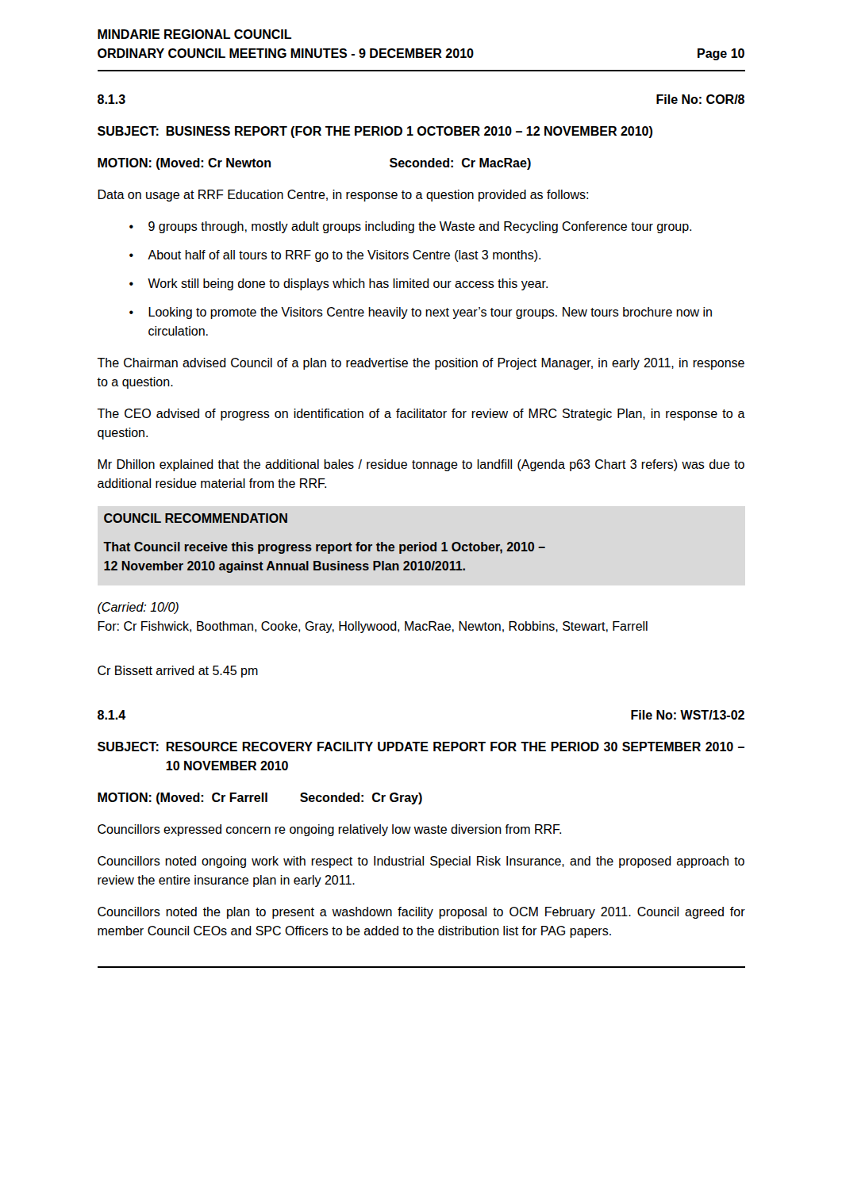MINDARIE REGIONAL COUNCIL
ORDINARY COUNCIL MEETING MINUTES - 9 DECEMBER 2010 Page 10
8.1.3 File No: COR/8
SUBJECT: BUSINESS REPORT (FOR THE PERIOD 1 OCTOBER 2010 – 12 NOVEMBER 2010)
MOTION: (Moved: Cr Newton Seconded: Cr MacRae)
Data on usage at RRF Education Centre, in response to a question provided as follows:
9 groups through, mostly adult groups including the Waste and Recycling Conference tour group.
About half of all tours to RRF go to the Visitors Centre (last 3 months).
Work still being done to displays which has limited our access this year.
Looking to promote the Visitors Centre heavily to next year’s tour groups. New tours brochure now in circulation.
The Chairman advised Council of a plan to readvertise the position of Project Manager, in early 2011, in response to a question.
The CEO advised of progress on identification of a facilitator for review of MRC Strategic Plan, in response to a question.
Mr Dhillon explained that the additional bales / residue tonnage to landfill (Agenda p63 Chart 3 refers) was due to additional residue material from the RRF.
COUNCIL RECOMMENDATION
That Council receive this progress report for the period 1 October, 2010 –
12 November 2010 against Annual Business Plan 2010/2011.
(Carried: 10/0)
For: Cr Fishwick, Boothman, Cooke, Gray, Hollywood, MacRae, Newton, Robbins, Stewart, Farrell
Cr Bissett arrived at 5.45 pm
8.1.4 File No: WST/13-02
SUBJECT: RESOURCE RECOVERY FACILITY UPDATE REPORT FOR THE PERIOD 30 SEPTEMBER 2010 – 10 NOVEMBER 2010
MOTION: (Moved: Cr Farrell Seconded: Cr Gray)
Councillors expressed concern re ongoing relatively low waste diversion from RRF.
Councillors noted ongoing work with respect to Industrial Special Risk Insurance, and the proposed approach to review the entire insurance plan in early 2011.
Councillors noted the plan to present a washdown facility proposal to OCM February 2011. Council agreed for member Council CEOs and SPC Officers to be added to the distribution list for PAG papers.